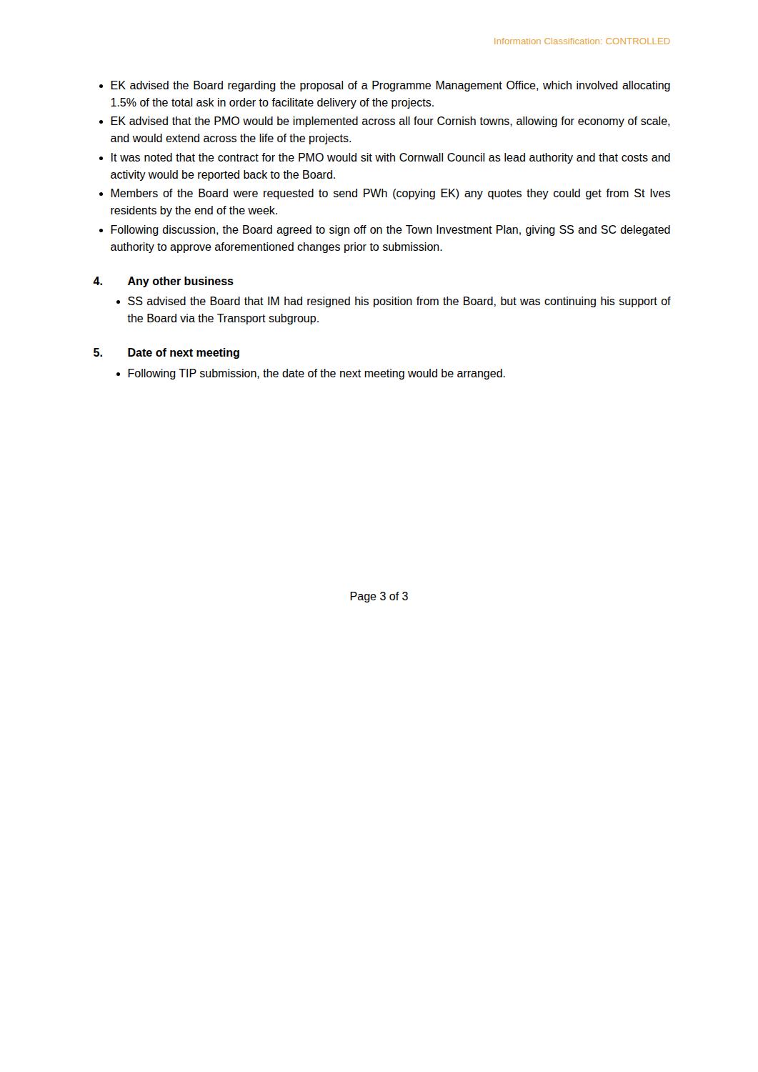Information Classification: CONTROLLED
EK advised the Board regarding the proposal of a Programme Management Office, which involved allocating 1.5% of the total ask in order to facilitate delivery of the projects.
EK advised that the PMO would be implemented across all four Cornish towns, allowing for economy of scale, and would extend across the life of the projects.
It was noted that the contract for the PMO would sit with Cornwall Council as lead authority and that costs and activity would be reported back to the Board.
Members of the Board were requested to send PWh (copying EK) any quotes they could get from St Ives residents by the end of the week.
Following discussion, the Board agreed to sign off on the Town Investment Plan, giving SS and SC delegated authority to approve aforementioned changes prior to submission.
4. Any other business
SS advised the Board that IM had resigned his position from the Board, but was continuing his support of the Board via the Transport subgroup.
5. Date of next meeting
Following TIP submission, the date of the next meeting would be arranged.
Page 3 of 3